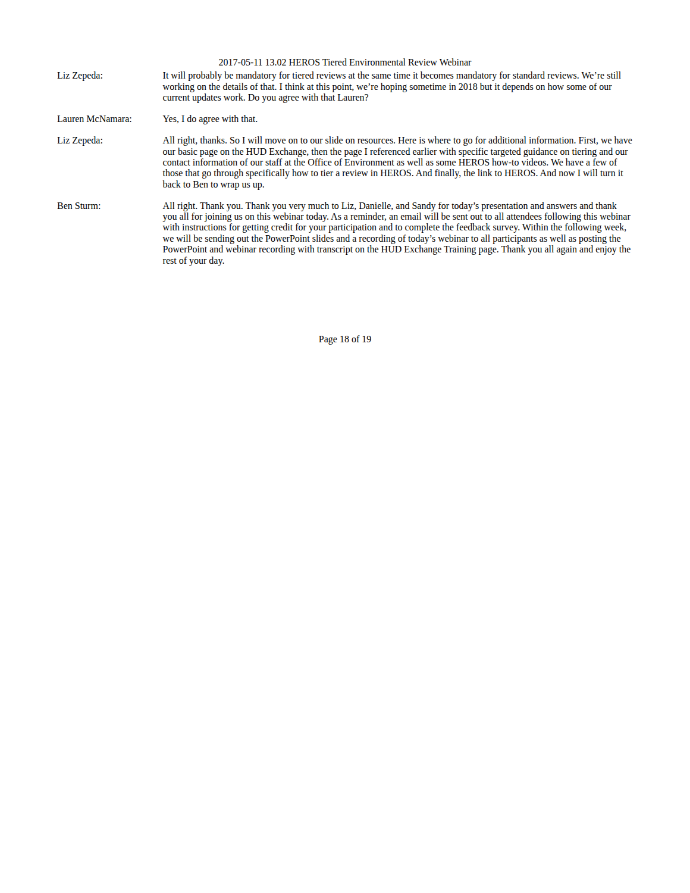2017-05-11 13.02 HEROS Tiered Environmental Review Webinar
| Liz Zepeda: | It will probably be mandatory for tiered reviews at the same time it becomes mandatory for standard reviews. We’re still working on the details of that. I think at this point, we’re hoping sometime in 2018 but it depends on how some of our current updates work. Do you agree with that Lauren? |
| Lauren McNamara: | Yes, I do agree with that. |
| Liz Zepeda: | All right, thanks. So I will move on to our slide on resources. Here is where to go for additional information. First, we have our basic page on the HUD Exchange, then the page I referenced earlier with specific targeted guidance on tiering and our contact information of our staff at the Office of Environment as well as some HEROS how-to videos. We have a few of those that go through specifically how to tier a review in HEROS. And finally, the link to HEROS. And now I will turn it back to Ben to wrap us up. |
| Ben Sturm: | All right. Thank you. Thank you very much to Liz, Danielle, and Sandy for today’s presentation and answers and thank you all for joining us on this webinar today. As a reminder, an email will be sent out to all attendees following this webinar with instructions for getting credit for your participation and to complete the feedback survey. Within the following week, we will be sending out the PowerPoint slides and a recording of today’s webinar to all participants as well as posting the PowerPoint and webinar recording with transcript on the HUD Exchange Training page. Thank you all again and enjoy the rest of your day. |
Page 18 of 19